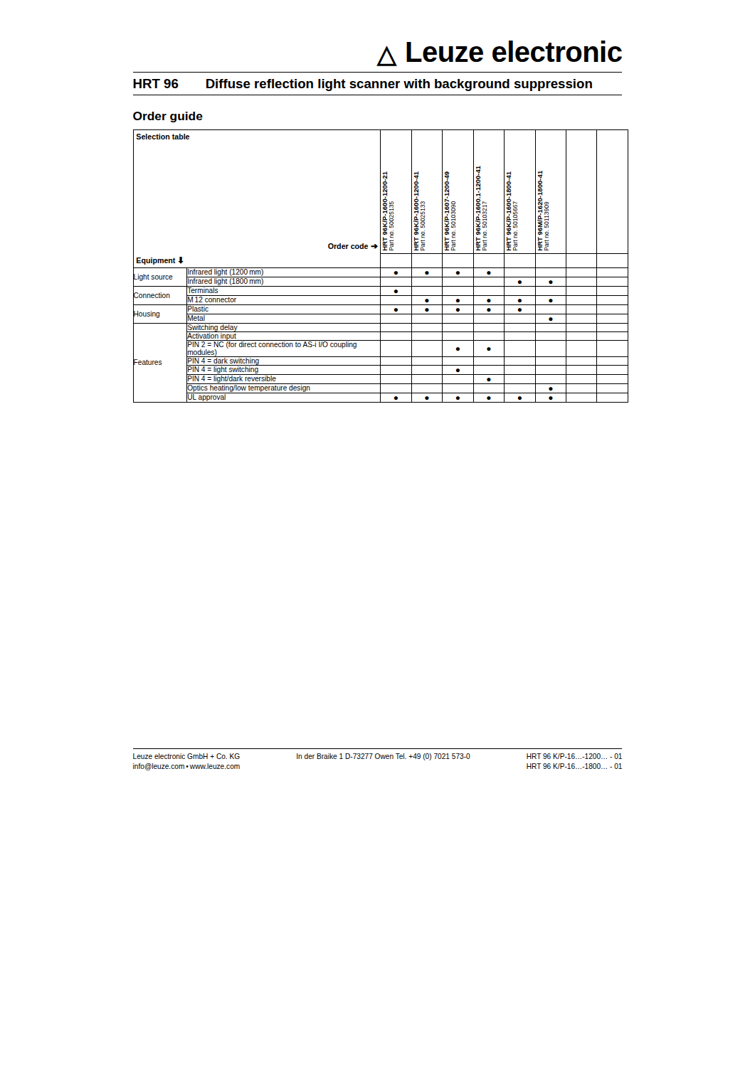△ Leuze electronic
HRT 96
Diffuse reflection light scanner with background suppression
Order guide
| Selection table Order code ➔ | HRT 96K/P-1600-1200-21 Part no. 50025135 | HRT 96K/P-1600-1200-41 Part no. 50025133 | HRT 96K/P-1607-1200-49 Part no. 50103090 | HRT 96K/P-1600.1-1200-41 Part no. 50103217 | HRT 96K/P-1600-1800-41 Part no. 50105667 | HRT 96M/P-1620-1800-41 Part no. 50113909 | | |
| --- | --- | --- | --- | --- | --- | --- | --- | --- |
| Equipment ⬇ | | | | | | | | |
| Light source | Infrared light (1200 mm) | ● | ● | ● | ● | | | | |
| Infrared light (1800 mm) | | | | | ● | ● | | |
| Connection | Terminals | ● | | | | | | | |
| M 12 connector | | ● | ● | ● | ● | ● | | |
| Housing | Plastic | ● | ● | ● | ● | ● | | | |
| Metal | | | | | | ● | | |
| Features | Switching delay | | | | | | | | |
| Activation input | | | | | | | | |
| PIN 2 = NC (for direct connection to AS-i I/O coupling modules) | | | ● | ● | | | | |
| PIN 4 = dark switching | | | | | | | | |
| PIN 4 = light switching | | | ● | | | | | |
| PIN 4 = light/dark reversible | | | | ● | | | | |
| Optics heating/low temperature design | | | | | | ● | | |
| UL approval | ● | ● | ● | ● | ● | ● | | |
Leuze electronic GmbH + Co. KG
info@leuze.com•www.leuze.com
In der Braike 1 D-73277 Owen Tel. +49 (0) 7021 573-0
HRT 96 K/P-16…-1200… - 01
HRT 96 K/P-16…-1800… - 01